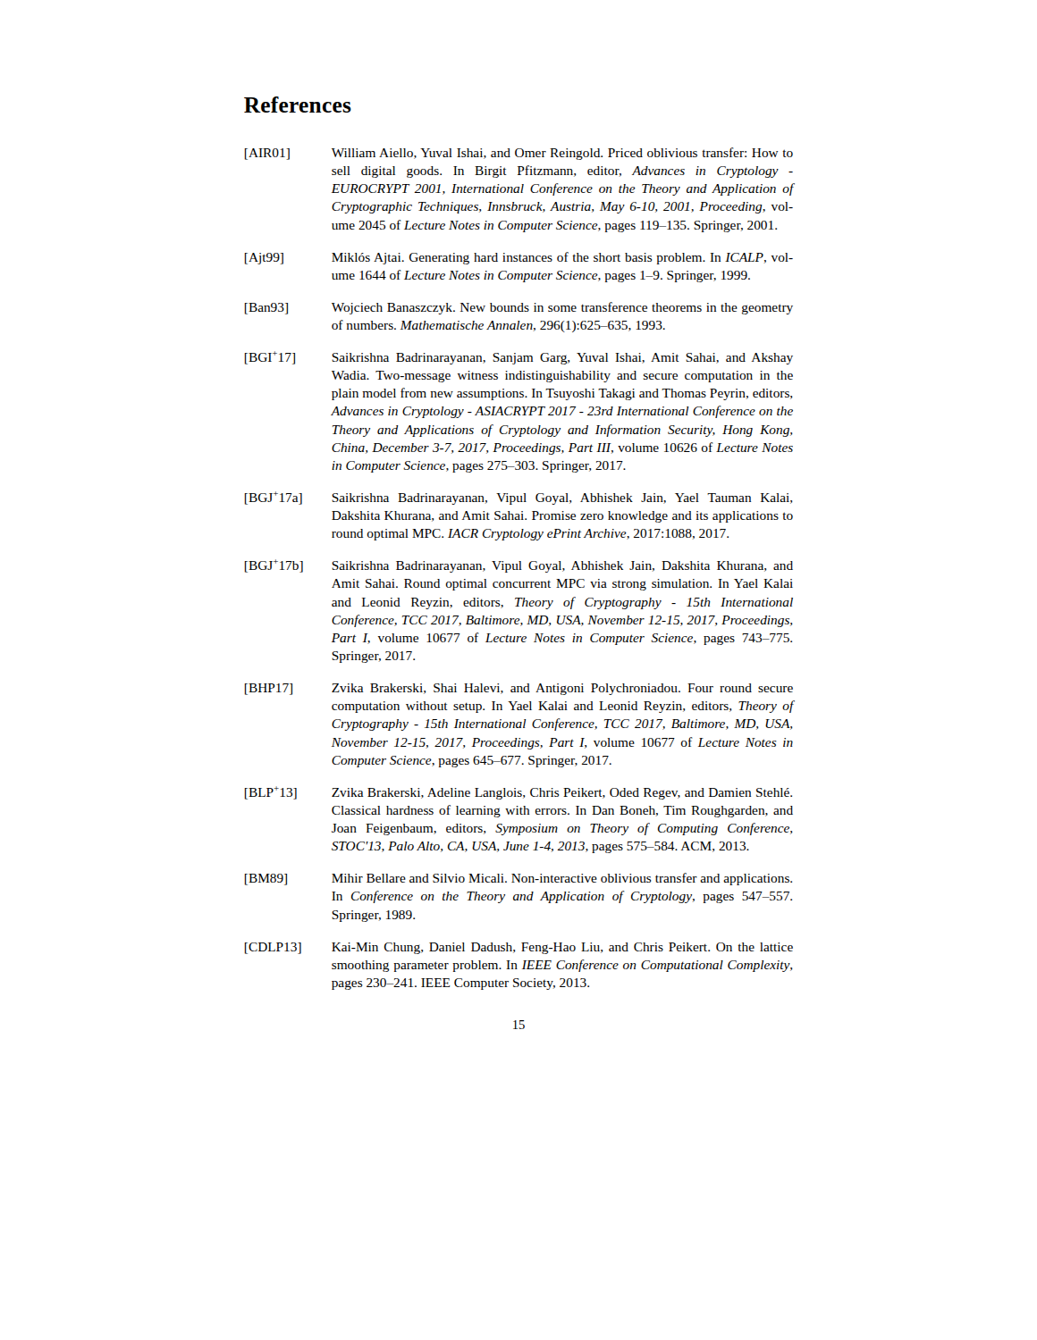References
[AIR01]
William Aiello, Yuval Ishai, and Omer Reingold. Priced oblivious transfer: How to sell digital goods. In Birgit Pfitzmann, editor, Advances in Cryptology - EUROCRYPT 2001, International Conference on the Theory and Application of Cryptographic Techniques, Innsbruck, Austria, May 6-10, 2001, Proceeding, volume 2045 of Lecture Notes in Computer Science, pages 119–135. Springer, 2001.
[Ajt99]
Miklós Ajtai. Generating hard instances of the short basis problem. In ICALP, volume 1644 of Lecture Notes in Computer Science, pages 1–9. Springer, 1999.
[Ban93]
Wojciech Banaszczyk. New bounds in some transference theorems in the geometry of numbers. Mathematische Annalen, 296(1):625–635, 1993.
[BGI+17]
Saikrishna Badrinarayanan, Sanjam Garg, Yuval Ishai, Amit Sahai, and Akshay Wadia. Two-message witness indistinguishability and secure computation in the plain model from new assumptions. In Tsuyoshi Takagi and Thomas Peyrin, editors, Advances in Cryptology - ASIACRYPT 2017 - 23rd International Conference on the Theory and Applications of Cryptology and Information Security, Hong Kong, China, December 3-7, 2017, Proceedings, Part III, volume 10626 of Lecture Notes in Computer Science, pages 275–303. Springer, 2017.
[BGJ+17a]
Saikrishna Badrinarayanan, Vipul Goyal, Abhishek Jain, Yael Tauman Kalai, Dakshita Khurana, and Amit Sahai. Promise zero knowledge and its applications to round optimal MPC. IACR Cryptology ePrint Archive, 2017:1088, 2017.
[BGJ+17b]
Saikrishna Badrinarayanan, Vipul Goyal, Abhishek Jain, Dakshita Khurana, and Amit Sahai. Round optimal concurrent MPC via strong simulation. In Yael Kalai and Leonid Reyzin, editors, Theory of Cryptography - 15th International Conference, TCC 2017, Baltimore, MD, USA, November 12-15, 2017, Proceedings, Part I, volume 10677 of Lecture Notes in Computer Science, pages 743–775. Springer, 2017.
[BHP17]
Zvika Brakerski, Shai Halevi, and Antigoni Polychroniadou. Four round secure computation without setup. In Yael Kalai and Leonid Reyzin, editors, Theory of Cryptography - 15th International Conference, TCC 2017, Baltimore, MD, USA, November 12-15, 2017, Proceedings, Part I, volume 10677 of Lecture Notes in Computer Science, pages 645–677. Springer, 2017.
[BLP+13]
Zvika Brakerski, Adeline Langlois, Chris Peikert, Oded Regev, and Damien Stehlé. Classical hardness of learning with errors. In Dan Boneh, Tim Roughgarden, and Joan Feigenbaum, editors, Symposium on Theory of Computing Conference, STOC'13, Palo Alto, CA, USA, June 1-4, 2013, pages 575–584. ACM, 2013.
[BM89]
Mihir Bellare and Silvio Micali. Non-interactive oblivious transfer and applications. In Conference on the Theory and Application of Cryptology, pages 547–557. Springer, 1989.
[CDLP13]
Kai-Min Chung, Daniel Dadush, Feng-Hao Liu, and Chris Peikert. On the lattice smoothing parameter problem. In IEEE Conference on Computational Complexity, pages 230–241. IEEE Computer Society, 2013.
15